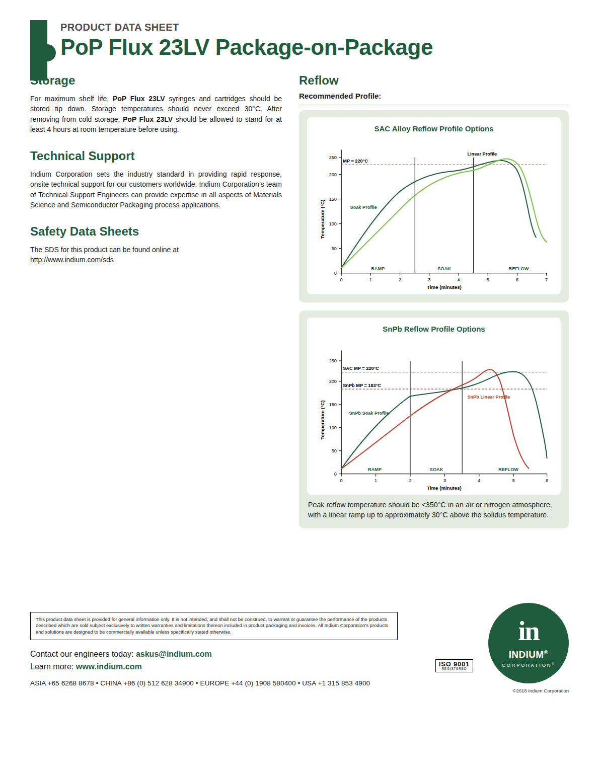Product Data Sheet
PoP Flux 23LV Package-on-Package
Storage
For maximum shelf life, PoP Flux 23LV syringes and cartridges should be stored tip down. Storage temperatures should never exceed 30°C. After removing from cold storage, PoP Flux 23LV should be allowed to stand for at least 4 hours at room temperature before using.
Technical Support
Indium Corporation sets the industry standard in providing rapid response, onsite technical support for our customers worldwide. Indium Corporation’s team of Technical Support Engineers can provide expertise in all aspects of Materials Science and Semiconductor Packaging process applications.
Safety Data Sheets
The SDS for this product can be found online at
http://www.indium.com/sds
Reflow
Recommended Profile:
SAC Alloy Reflow Profile Options
0 50 100 150 200 250 Temperature (°C) 0 1 2 3 4 5 6 7 Time (minutes) MP = 220°C RAMP SOAK REFLOW Soak Profile Linear Profile
SnPb Reflow Profile Options
0 50 100 150 200 250 Temperature (°C) 0 1 2 3 4 5 6 Time (minutes) SAC MP = 220°C SnPb MP = 183°C RAMP SOAK REFLOW SnPb Soak Profile SnPb Linear Profile
Peak reflow temperature should be <350°C in an air or nitrogen atmosphere, with a linear ramp up to approximately 30°C above the solidus temperature.
This product data sheet is provided for general information only. It is not intended, and shall not be construed, to warrant or guarantee the performance of the products described which are sold subject exclusively to written warranties and limitations thereon included in product packaging and invoices. All Indium Corporation’s products and solutions are designed to be commercially available unless specifically stated otherwise.
Contact our engineers today: askus@indium.com
Learn more: www.indium.com
ASIA +65 6268 8678 • CHINA +86 (0) 512 628 34900 • EUROPE +44 (0) 1908 580400 • USA +1 315 853 4900
ISO 9001
REGISTERED
in
INDIUM®
CORPORATION®
©2018 Indium Corporation